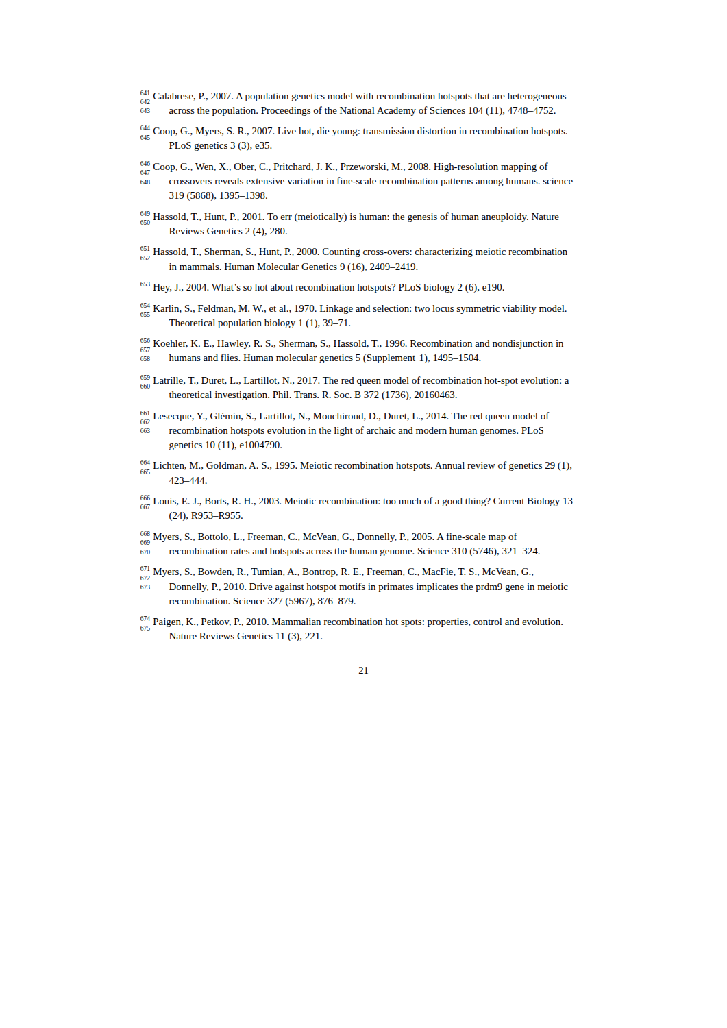641642643 Calabrese, P., 2007. A population genetics model with recombination hotspots that are heterogeneous across the population. Proceedings of the National Academy of Sciences 104 (11), 4748–4752.
644645 Coop, G., Myers, S. R., 2007. Live hot, die young: transmission distortion in recombination hotspots. PLoS genetics 3 (3), e35.
646647648 Coop, G., Wen, X., Ober, C., Pritchard, J. K., Przeworski, M., 2008. High-resolution mapping of crossovers reveals extensive variation in fine-scale recombination patterns among humans. science 319 (5868), 1395–1398.
649650 Hassold, T., Hunt, P., 2001. To err (meiotically) is human: the genesis of human aneuploidy. Nature Reviews Genetics 2 (4), 280.
651652 Hassold, T., Sherman, S., Hunt, P., 2000. Counting cross-overs: characterizing meiotic recombination in mammals. Human Molecular Genetics 9 (16), 2409–2419.
653 Hey, J., 2004. What’s so hot about recombination hotspots? PLoS biology 2 (6), e190.
654655 Karlin, S., Feldman, M. W., et al., 1970. Linkage and selection: two locus symmetric viability model. Theoretical population biology 1 (1), 39–71.
656657658 Koehler, K. E., Hawley, R. S., Sherman, S., Hassold, T., 1996. Recombination and nondisjunction in humans and flies. Human molecular genetics 5 (Supplement_1), 1495–1504.
659660 Latrille, T., Duret, L., Lartillot, N., 2017. The red queen model of recombination hot-spot evolution: a theoretical investigation. Phil. Trans. R. Soc. B 372 (1736), 20160463.
661662663 Lesecque, Y., Glémin, S., Lartillot, N., Mouchiroud, D., Duret, L., 2014. The red queen model of recombination hotspots evolution in the light of archaic and modern human genomes. PLoS genetics 10 (11), e1004790.
664665 Lichten, M., Goldman, A. S., 1995. Meiotic recombination hotspots. Annual review of genetics 29 (1), 423–444.
666667 Louis, E. J., Borts, R. H., 2003. Meiotic recombination: too much of a good thing? Current Biology 13 (24), R953–R955.
668669670 Myers, S., Bottolo, L., Freeman, C., McVean, G., Donnelly, P., 2005. A fine-scale map of recombination rates and hotspots across the human genome. Science 310 (5746), 321–324.
671672673 Myers, S., Bowden, R., Tumian, A., Bontrop, R. E., Freeman, C., MacFie, T. S., McVean, G., Donnelly, P., 2010. Drive against hotspot motifs in primates implicates the prdm9 gene in meiotic recombination. Science 327 (5967), 876–879.
674675 Paigen, K., Petkov, P., 2010. Mammalian recombination hot spots: properties, control and evolution. Nature Reviews Genetics 11 (3), 221.
21